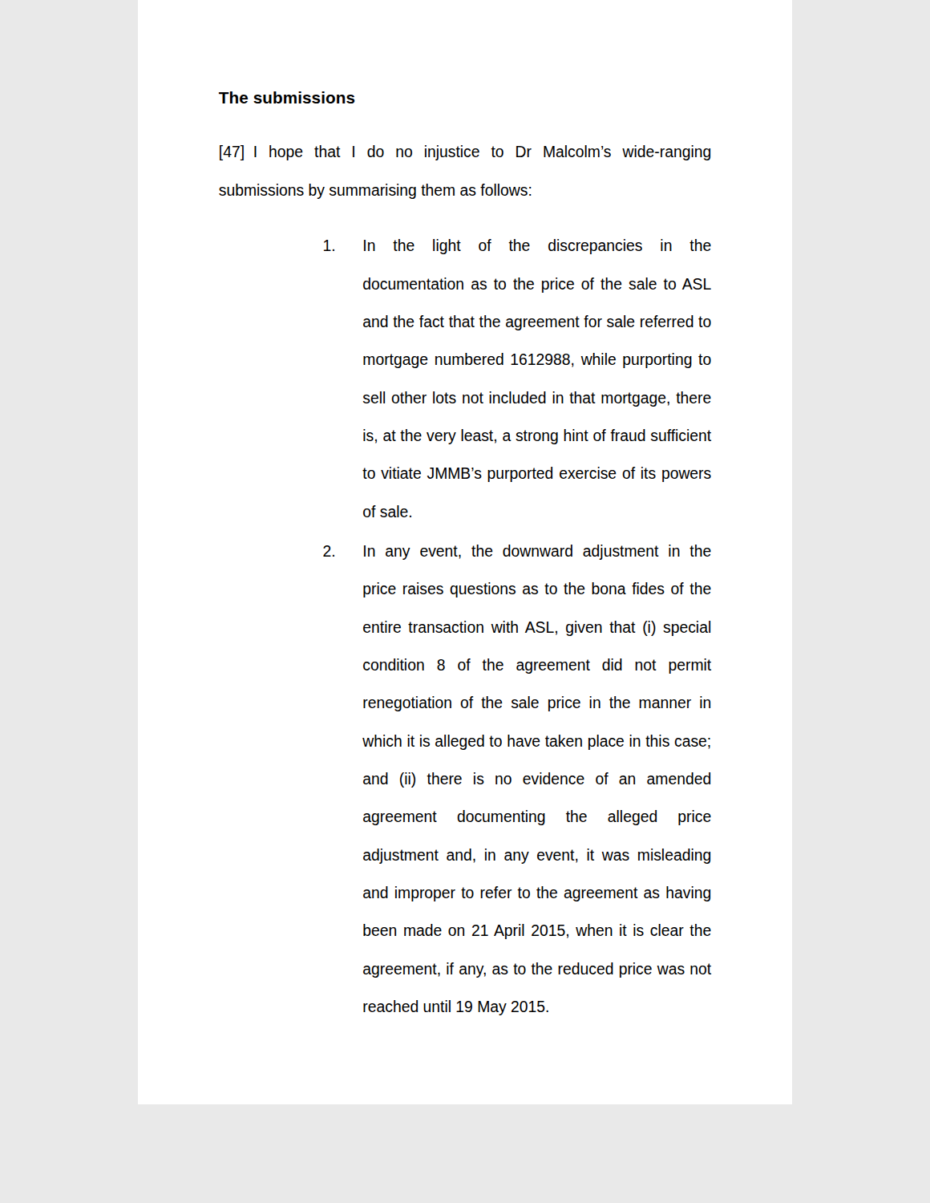The submissions
[47] I hope that I do no injustice to Dr Malcolm’s wide-ranging submissions by summarising them as follows:
1. In the light of the discrepancies in the documentation as to the price of the sale to ASL and the fact that the agreement for sale referred to mortgage numbered 1612988, while purporting to sell other lots not included in that mortgage, there is, at the very least, a strong hint of fraud sufficient to vitiate JMMB’s purported exercise of its powers of sale.
2. In any event, the downward adjustment in the price raises questions as to the bona fides of the entire transaction with ASL, given that (i) special condition 8 of the agreement did not permit renegotiation of the sale price in the manner in which it is alleged to have taken place in this case; and (ii) there is no evidence of an amended agreement documenting the alleged price adjustment and, in any event, it was misleading and improper to refer to the agreement as having been made on 21 April 2015, when it is clear the agreement, if any, as to the reduced price was not reached until 19 May 2015.